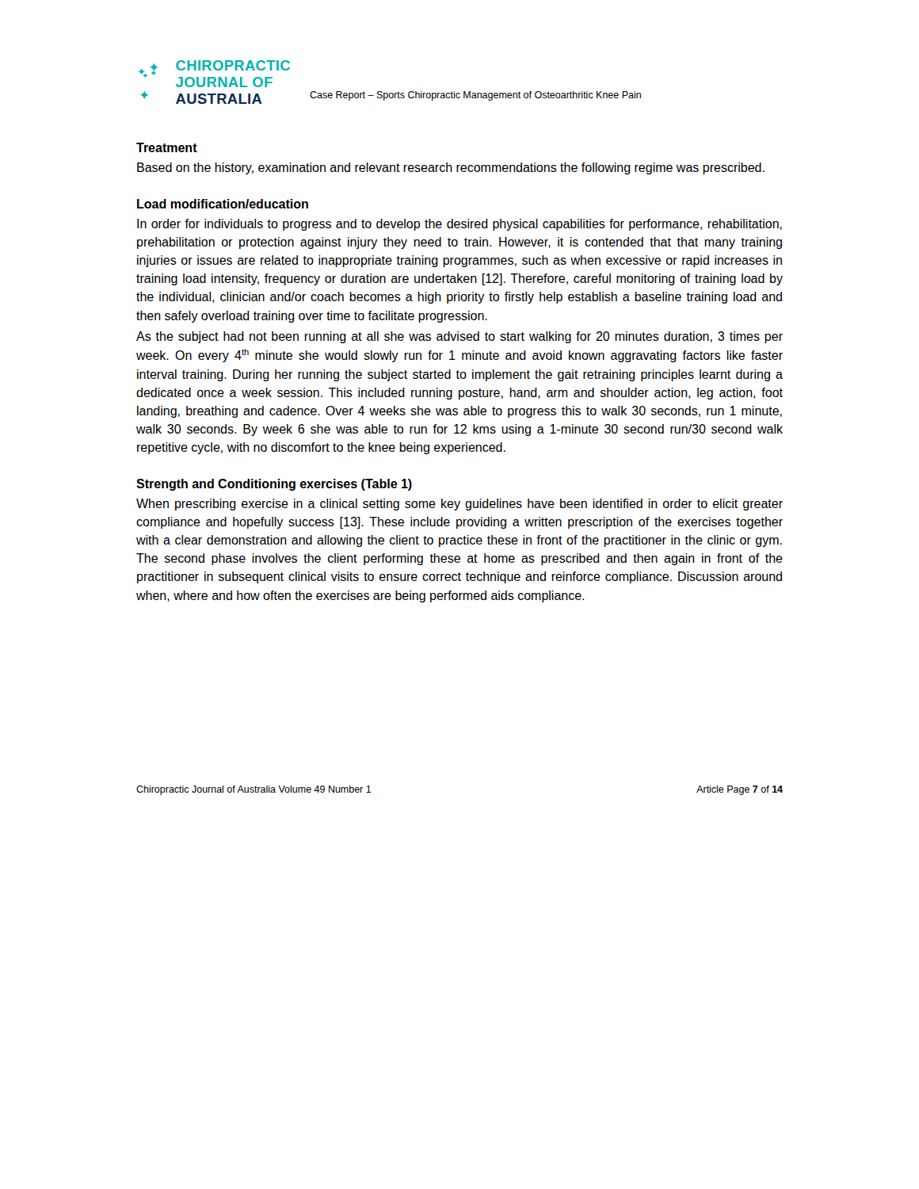✦ ✦ ✦ ✦ ✦
CHIROPRACTIC
JOURNAL OF
AUSTRALIA
Case Report – Sports Chiropractic Management of Osteoarthritic Knee Pain
Treatment
Based on the history, examination and relevant research recommendations the following regime was prescribed.
Load modification/education
In order for individuals to progress and to develop the desired physical capabilities for performance, rehabilitation, prehabilitation or protection against injury they need to train. However, it is contended that that many training injuries or issues are related to inappropriate training programmes, such as when excessive or rapid increases in training load intensity, frequency or duration are undertaken [12]. Therefore, careful monitoring of training load by the individual, clinician and/or coach becomes a high priority to firstly help establish a baseline training load and then safely overload training over time to facilitate progression.
As the subject had not been running at all she was advised to start walking for 20 minutes duration, 3 times per week. On every 4th minute she would slowly run for 1 minute and avoid known aggravating factors like faster interval training. During her running the subject started to implement the gait retraining principles learnt during a dedicated once a week session. This included running posture, hand, arm and shoulder action, leg action, foot landing, breathing and cadence. Over 4 weeks she was able to progress this to walk 30 seconds, run 1 minute, walk 30 seconds. By week 6 she was able to run for 12 kms using a 1-minute 30 second run/30 second walk repetitive cycle, with no discomfort to the knee being experienced.
Strength and Conditioning exercises (Table 1)
When prescribing exercise in a clinical setting some key guidelines have been identified in order to elicit greater compliance and hopefully success [13]. These include providing a written prescription of the exercises together with a clear demonstration and allowing the client to practice these in front of the practitioner in the clinic or gym. The second phase involves the client performing these at home as prescribed and then again in front of the practitioner in subsequent clinical visits to ensure correct technique and reinforce compliance. Discussion around when, where and how often the exercises are being performed aids compliance.
Chiropractic Journal of Australia Volume 49 Number 1
Article Page 7 of 14